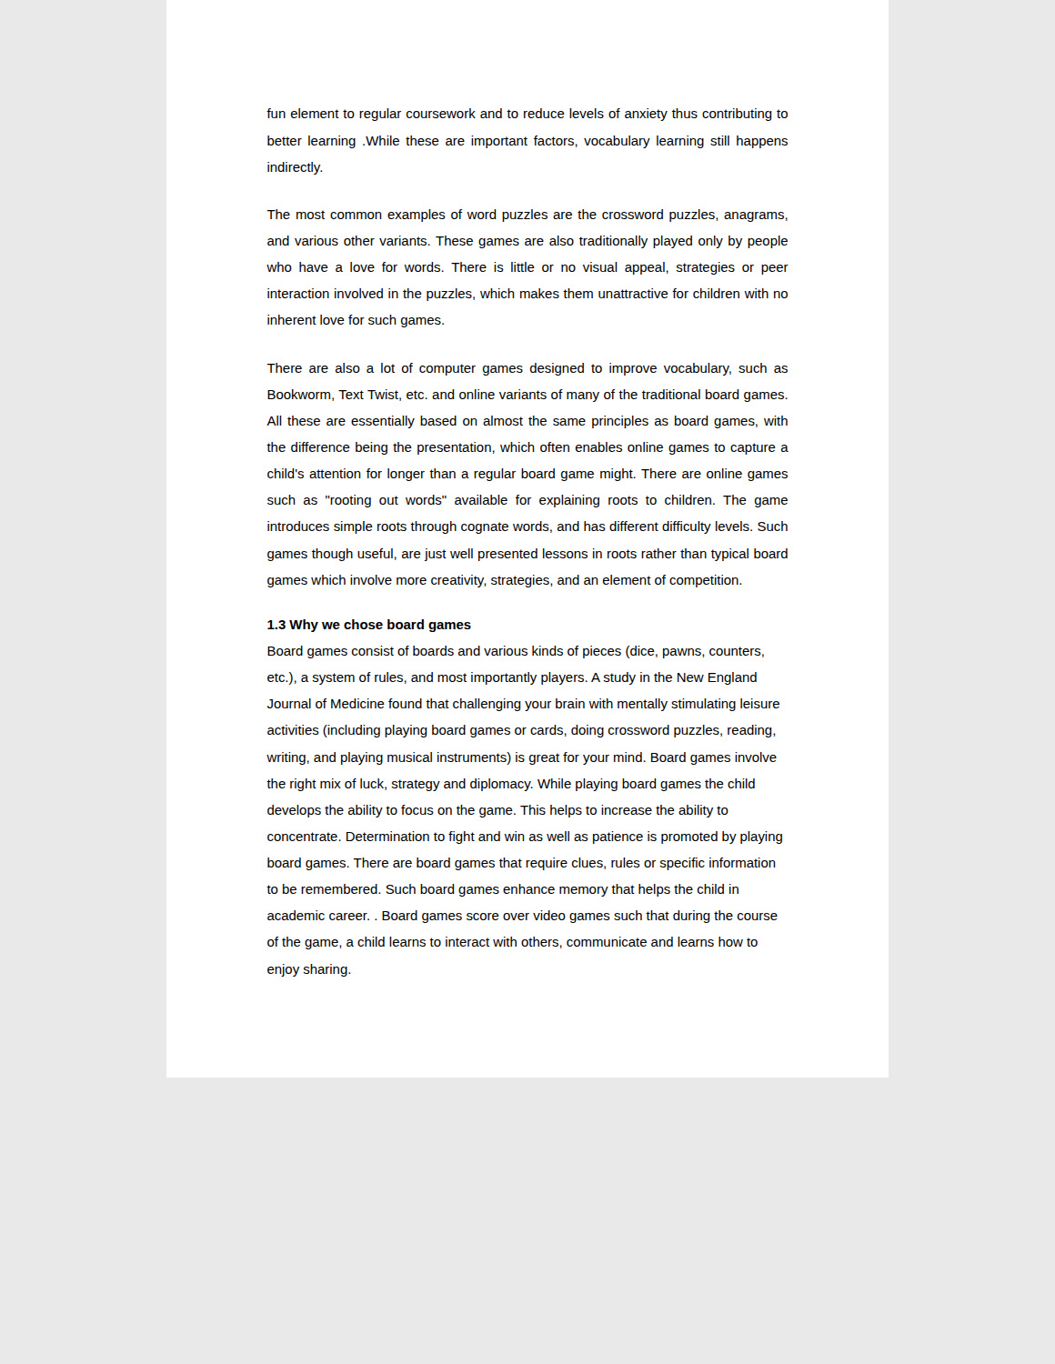fun element to regular coursework and to reduce levels of anxiety thus contributing to better learning .While these are important factors, vocabulary learning still happens indirectly.
The most common examples of word puzzles are the crossword puzzles, anagrams, and various other variants. These games are also traditionally played only by people who have a love for words. There is little or no visual appeal, strategies or peer interaction involved in the puzzles, which makes them unattractive for children with no inherent love for such games.
There are also a lot of computer games designed to improve vocabulary, such as Bookworm, Text Twist, etc. and online variants of many of the traditional board games. All these are essentially based on almost the same principles as board games, with the difference being the presentation, which often enables online games to capture a child's attention for longer than a regular board game might. There are online games such as "rooting out words" available for explaining roots to children. The game introduces simple roots through cognate words, and has different difficulty levels. Such games though useful, are just well presented lessons in roots rather than typical board games which involve more creativity, strategies, and an element of competition.
1.3 Why we chose board games
Board games consist of boards and various kinds of pieces (dice, pawns, counters, etc.), a system of rules, and most importantly players. A study in the New England Journal of Medicine found that challenging your brain with mentally stimulating leisure activities (including playing board games or cards, doing crossword puzzles, reading, writing, and playing musical instruments) is great for your mind. Board games involve the right mix of luck, strategy and diplomacy. While playing board games the child develops the ability to focus on the game. This helps to increase the ability to concentrate. Determination to fight and win as well as patience is promoted by playing board games. There are board games that require clues, rules or specific information to be remembered. Such board games enhance memory that helps the child in academic career. . Board games score over video games such that during the course of the game, a child learns to interact with others, communicate and learns how to enjoy sharing.